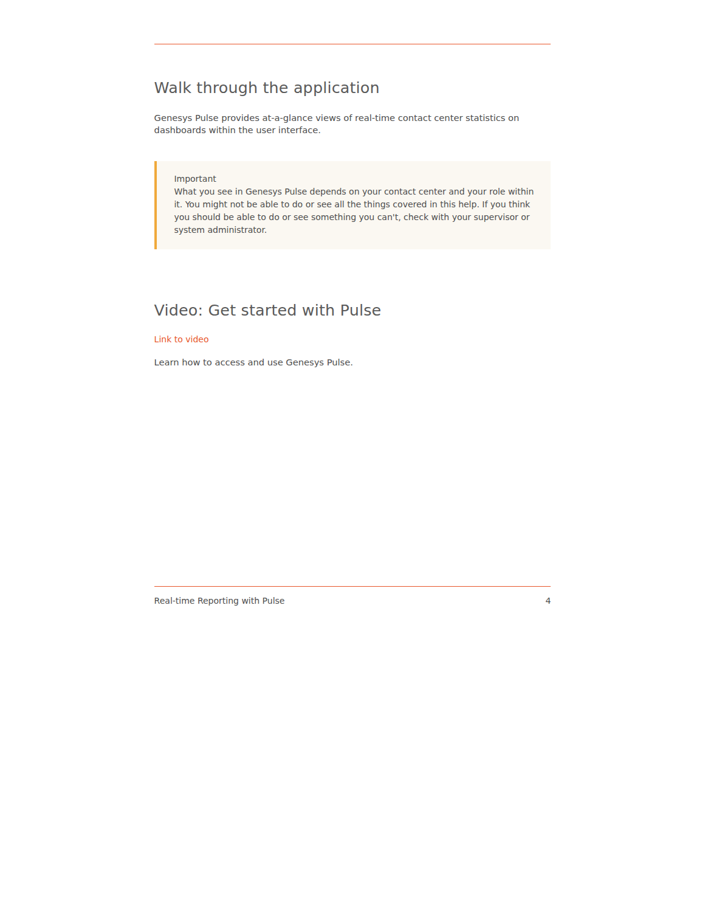Walk through the application
Genesys Pulse provides at-a-glance views of real-time contact center statistics on dashboards within the user interface.
Important
What you see in Genesys Pulse depends on your contact center and your role within it. You might not be able to do or see all the things covered in this help. If you think you should be able to do or see something you can't, check with your supervisor or system administrator.
Video: Get started with Pulse
Link to video
Learn how to access and use Genesys Pulse.
Real-time Reporting with Pulse 4